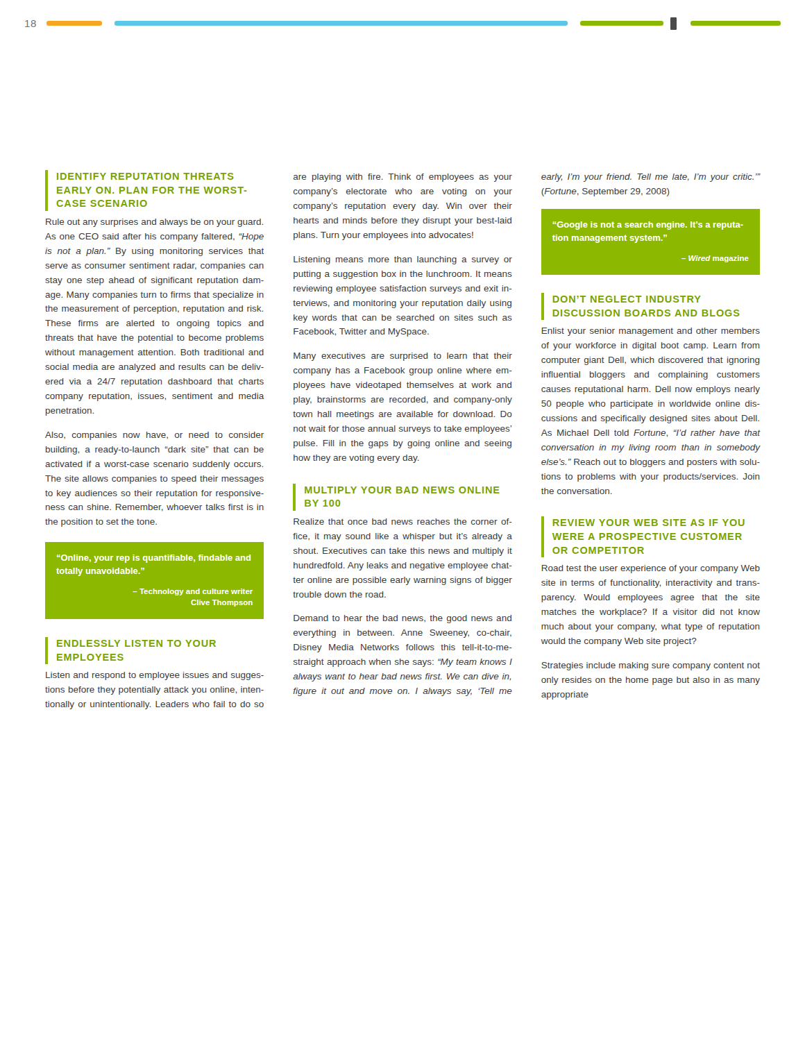18
Identify reputation threats early on. Plan for the worst-case scenario
Rule out any surprises and always be on your guard. As one CEO said after his company faltered, “Hope is not a plan.” By using monitoring services that serve as consumer sentiment radar, companies can stay one step ahead of significant reputation damage. Many companies turn to firms that specialize in the measurement of perception, reputation and risk. These firms are alerted to ongoing topics and threats that have the potential to become problems without management attention. Both traditional and social media are analyzed and results can be delivered via a 24/7 reputation dashboard that charts company reputation, issues, sentiment and media penetration.
Also, companies now have, or need to consider building, a ready-to-launch “dark site” that can be activated if a worst-case scenario suddenly occurs. The site allows companies to speed their messages to key audiences so their reputation for responsiveness can shine. Remember, whoever talks first is in the position to set the tone.
“Online, your rep is quantifiable, findable and totally unavoidable.”
– Technology and culture writer
Clive Thompson
Endlessly listen to your employees
Listen and respond to employee issues and suggestions before they potentially attack you online, intentionally or unintentionally. Leaders who fail to do so are playing with fire. Think of employees as your company’s electorate who are voting on your company’s reputation every day. Win over their hearts and minds before they disrupt your best-laid plans. Turn your employees into advocates!
Listening means more than launching a survey or putting a suggestion box in the lunchroom. It means reviewing employee satisfaction surveys and exit interviews, and monitoring your reputation daily using key words that can be searched on sites such as Facebook, Twitter and MySpace.
Many executives are surprised to learn that their company has a Facebook group online where employees have videotaped themselves at work and play, brainstorms are recorded, and company-only town hall meetings are available for download. Do not wait for those annual surveys to take employees’ pulse. Fill in the gaps by going online and seeing how they are voting every day.
Multiply your bad news online by 100
Realize that once bad news reaches the corner office, it may sound like a whisper but it’s already a shout. Executives can take this news and multiply it hundredfold. Any leaks and negative employee chatter online are possible early warning signs of bigger trouble down the road.
Demand to hear the bad news, the good news and everything in between. Anne Sweeney, co-chair, Disney Media Networks follows this tell-it-to-me-straight approach when she says: “My team knows I always want to hear bad news first. We can dive in, figure it out and move on. I always say, ‘Tell me early, I’m your friend. Tell me late, I’m your critic.’” (Fortune, September 29, 2008)
“Google is not a search engine. It’s a reputation management system.”
– Wired magazine
Don’t neglect industry discussion boards and blogs
Enlist your senior management and other members of your workforce in digital boot camp. Learn from computer giant Dell, which discovered that ignoring influential bloggers and complaining customers causes reputational harm. Dell now employs nearly 50 people who participate in worldwide online discussions and specifically designed sites about Dell. As Michael Dell told Fortune, “I’d rather have that conversation in my living room than in somebody else’s.” Reach out to bloggers and posters with solutions to problems with your products/services. Join the conversation.
Review your Web site as if you were a prospective customer or competitor
Road test the user experience of your company Web site in terms of functionality, interactivity and transparency. Would employees agree that the site matches the workplace? If a visitor did not know much about your company, what type of reputation would the company Web site project?
Strategies include making sure company content not only resides on the home page but also in as many appropriate